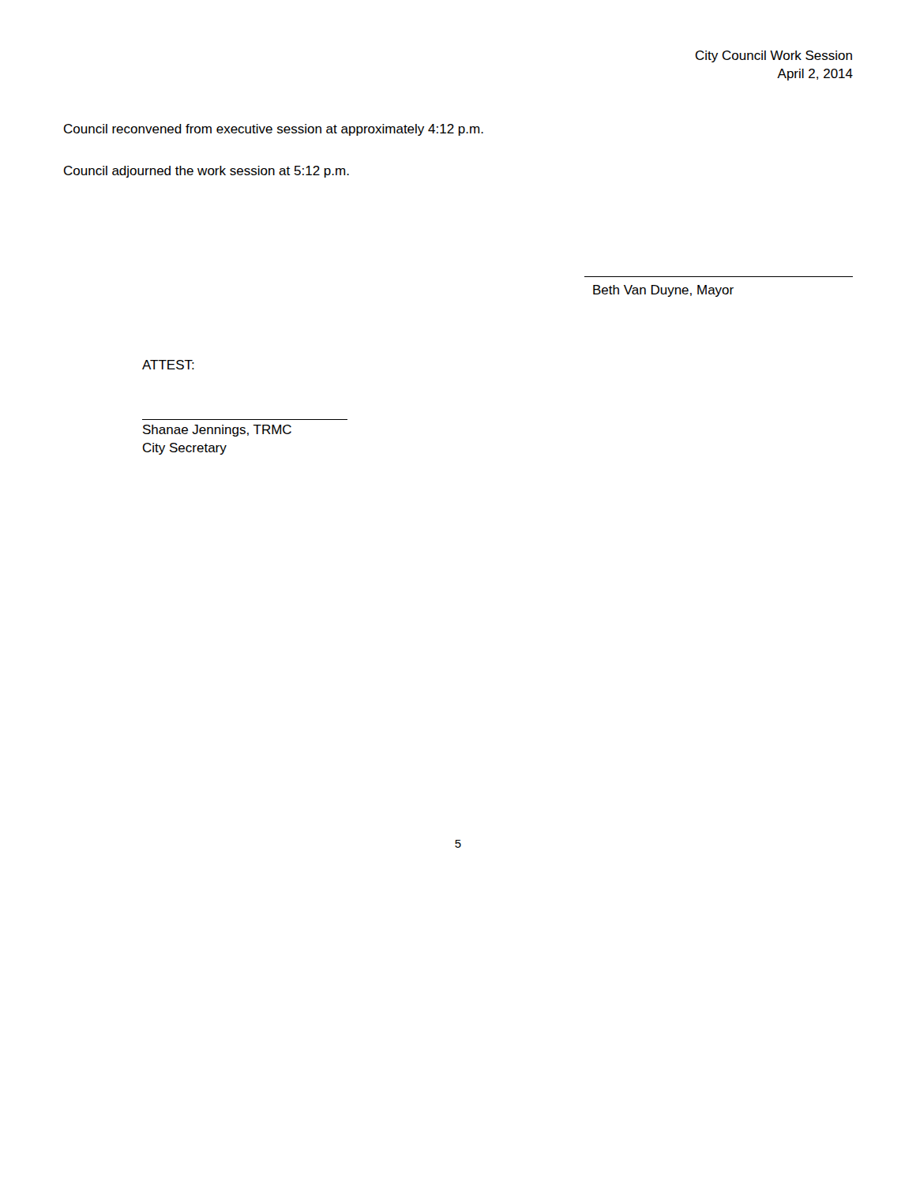City Council Work Session
April 2, 2014
Council reconvened from executive session at approximately 4:12 p.m.
Council adjourned the work session at 5:12 p.m.
Beth Van Duyne, Mayor
ATTEST:
Shanae Jennings, TRMC
City Secretary
5